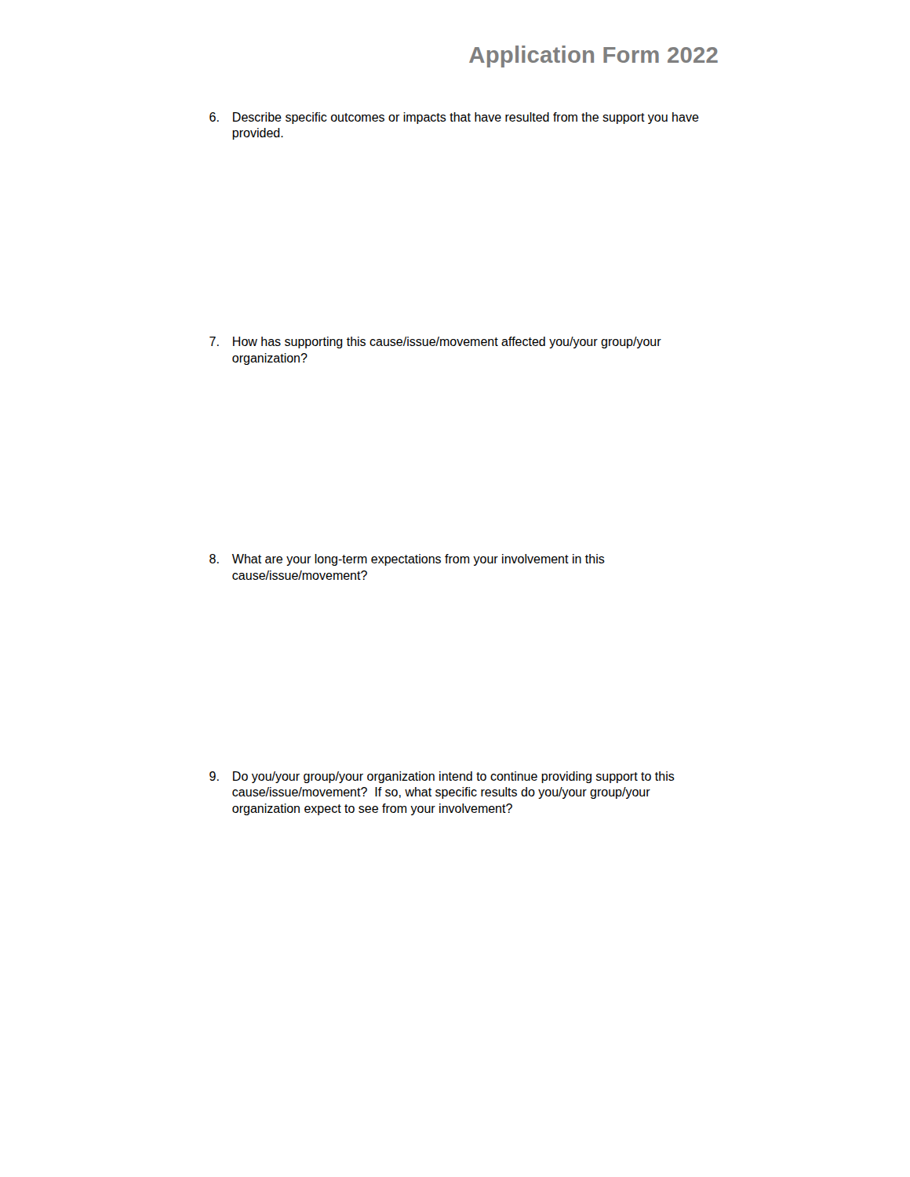Application Form 2022
Describe specific outcomes or impacts that have resulted from the support you have provided.
How has supporting this cause/issue/movement affected you/your group/your organization?
What are your long-term expectations from your involvement in this cause/issue/movement?
Do you/your group/your organization intend to continue providing support to this cause/issue/movement? If so, what specific results do you/your group/your organization expect to see from your involvement?